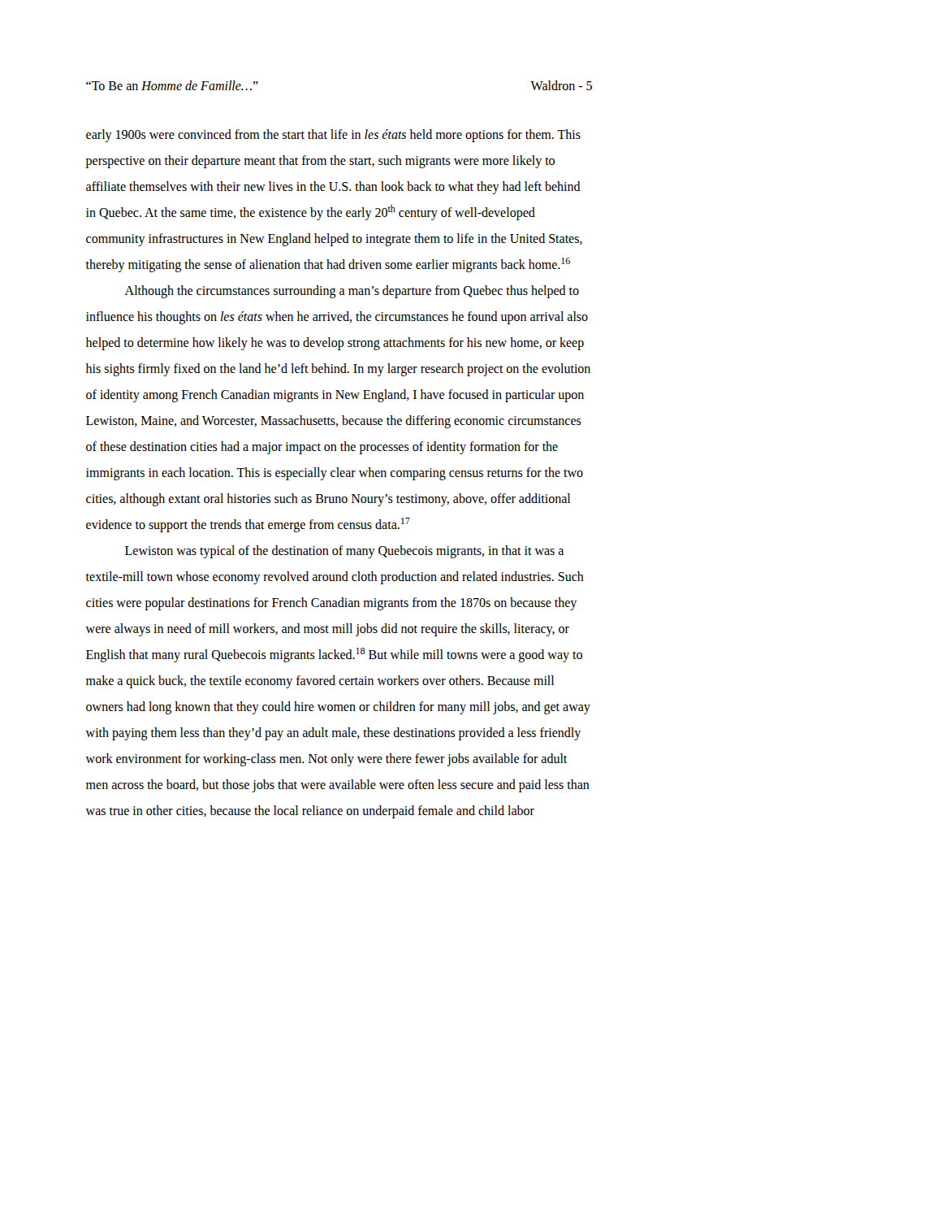“To Be an Homme de Famille…” Waldron - 5
early 1900s were convinced from the start that life in les états held more options for them. This perspective on their departure meant that from the start, such migrants were more likely to affiliate themselves with their new lives in the U.S. than look back to what they had left behind in Quebec. At the same time, the existence by the early 20th century of well-developed community infrastructures in New England helped to integrate them to life in the United States, thereby mitigating the sense of alienation that had driven some earlier migrants back home.16
Although the circumstances surrounding a man’s departure from Quebec thus helped to influence his thoughts on les états when he arrived, the circumstances he found upon arrival also helped to determine how likely he was to develop strong attachments for his new home, or keep his sights firmly fixed on the land he’d left behind. In my larger research project on the evolution of identity among French Canadian migrants in New England, I have focused in particular upon Lewiston, Maine, and Worcester, Massachusetts, because the differing economic circumstances of these destination cities had a major impact on the processes of identity formation for the immigrants in each location. This is especially clear when comparing census returns for the two cities, although extant oral histories such as Bruno Noury’s testimony, above, offer additional evidence to support the trends that emerge from census data.17
Lewiston was typical of the destination of many Quebecois migrants, in that it was a textile-mill town whose economy revolved around cloth production and related industries. Such cities were popular destinations for French Canadian migrants from the 1870s on because they were always in need of mill workers, and most mill jobs did not require the skills, literacy, or English that many rural Quebecois migrants lacked.18 But while mill towns were a good way to make a quick buck, the textile economy favored certain workers over others. Because mill owners had long known that they could hire women or children for many mill jobs, and get away with paying them less than they’d pay an adult male, these destinations provided a less friendly work environment for working-class men. Not only were there fewer jobs available for adult men across the board, but those jobs that were available were often less secure and paid less than was true in other cities, because the local reliance on underpaid female and child labor